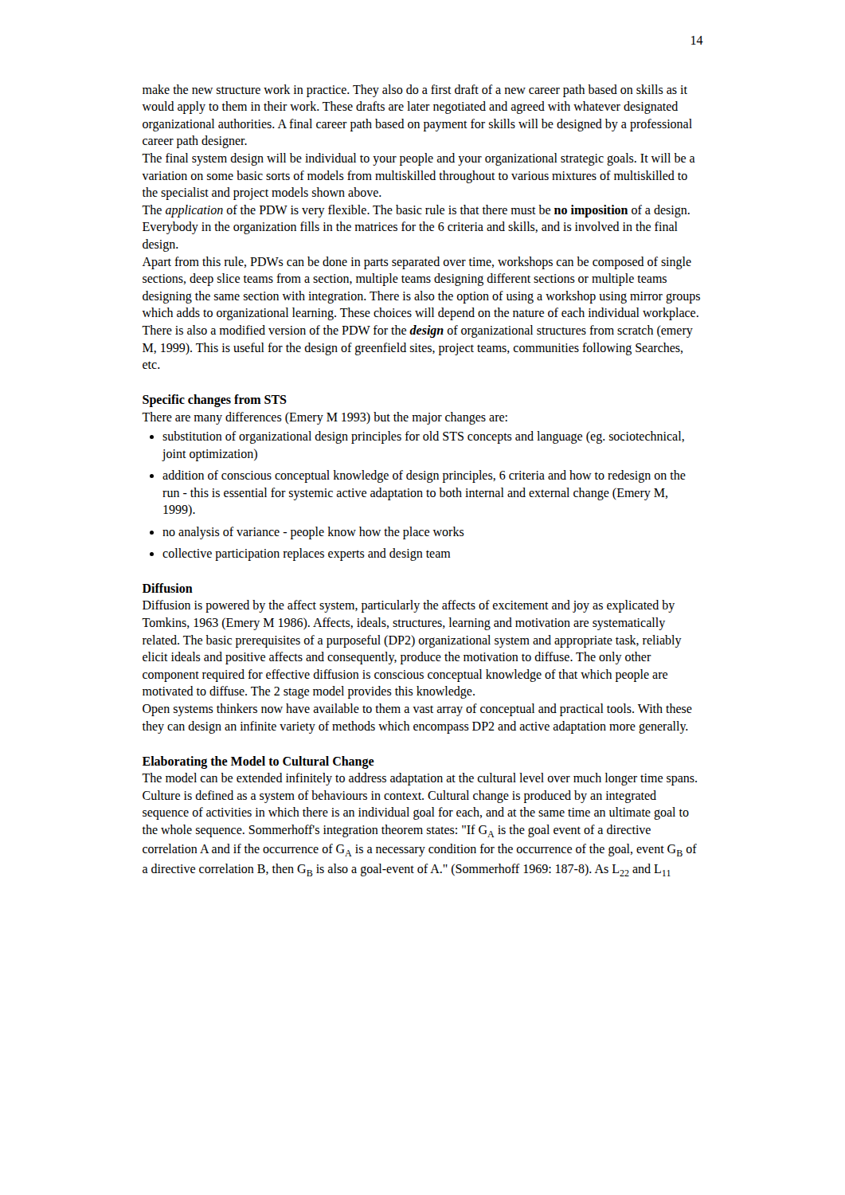14
make the new structure work in practice. They also do a first draft of a new career path based on skills as it would apply to them in their work. These drafts are later negotiated and agreed with whatever designated organizational authorities. A final career path based on payment for skills will be designed by a professional career path designer.
The final system design will be individual to your people and your organizational strategic goals. It will be a variation on some basic sorts of models from multiskilled throughout to various mixtures of multiskilled to the specialist and project models shown above.
The application of the PDW is very flexible. The basic rule is that there must be no imposition of a design. Everybody in the organization fills in the matrices for the 6 criteria and skills, and is involved in the final design.
Apart from this rule, PDWs can be done in parts separated over time, workshops can be composed of single sections, deep slice teams from a section, multiple teams designing different sections or multiple teams designing the same section with integration. There is also the option of using a workshop using mirror groups which adds to organizational learning. These choices will depend on the nature of each individual workplace.
There is also a modified version of the PDW for the design of organizational structures from scratch (emery M, 1999). This is useful for the design of greenfield sites, project teams, communities following Searches, etc.
Specific changes from STS
There are many differences (Emery M 1993) but the major changes are:
substitution of organizational design principles for old STS concepts and language (eg. sociotechnical, joint optimization)
addition of conscious conceptual knowledge of design principles, 6 criteria and how to redesign on the run - this is essential for systemic active adaptation to both internal and external change (Emery M, 1999).
no analysis of variance - people know how the place works
collective participation replaces experts and design team
Diffusion
Diffusion is powered by the affect system, particularly the affects of excitement and joy as explicated by Tomkins, 1963 (Emery M 1986). Affects, ideals, structures, learning and motivation are systematically related. The basic prerequisites of a purposeful (DP2) organizational system and appropriate task, reliably elicit ideals and positive affects and consequently, produce the motivation to diffuse. The only other component required for effective diffusion is conscious conceptual knowledge of that which people are motivated to diffuse. The 2 stage model provides this knowledge.
Open systems thinkers now have available to them a vast array of conceptual and practical tools. With these they can design an infinite variety of methods which encompass DP2 and active adaptation more generally.
Elaborating the Model to Cultural Change
The model can be extended infinitely to address adaptation at the cultural level over much longer time spans. Culture is defined as a system of behaviours in context. Cultural change is produced by an integrated sequence of activities in which there is an individual goal for each, and at the same time an ultimate goal to the whole sequence. Sommerhoff's integration theorem states: "If GA is the goal event of a directive correlation A and if the occurrence of GA is a necessary condition for the occurrence of the goal, event GB of a directive correlation B, then GB is also a goal-event of A." (Sommerhoff 1969: 187-8). As L22 and L11